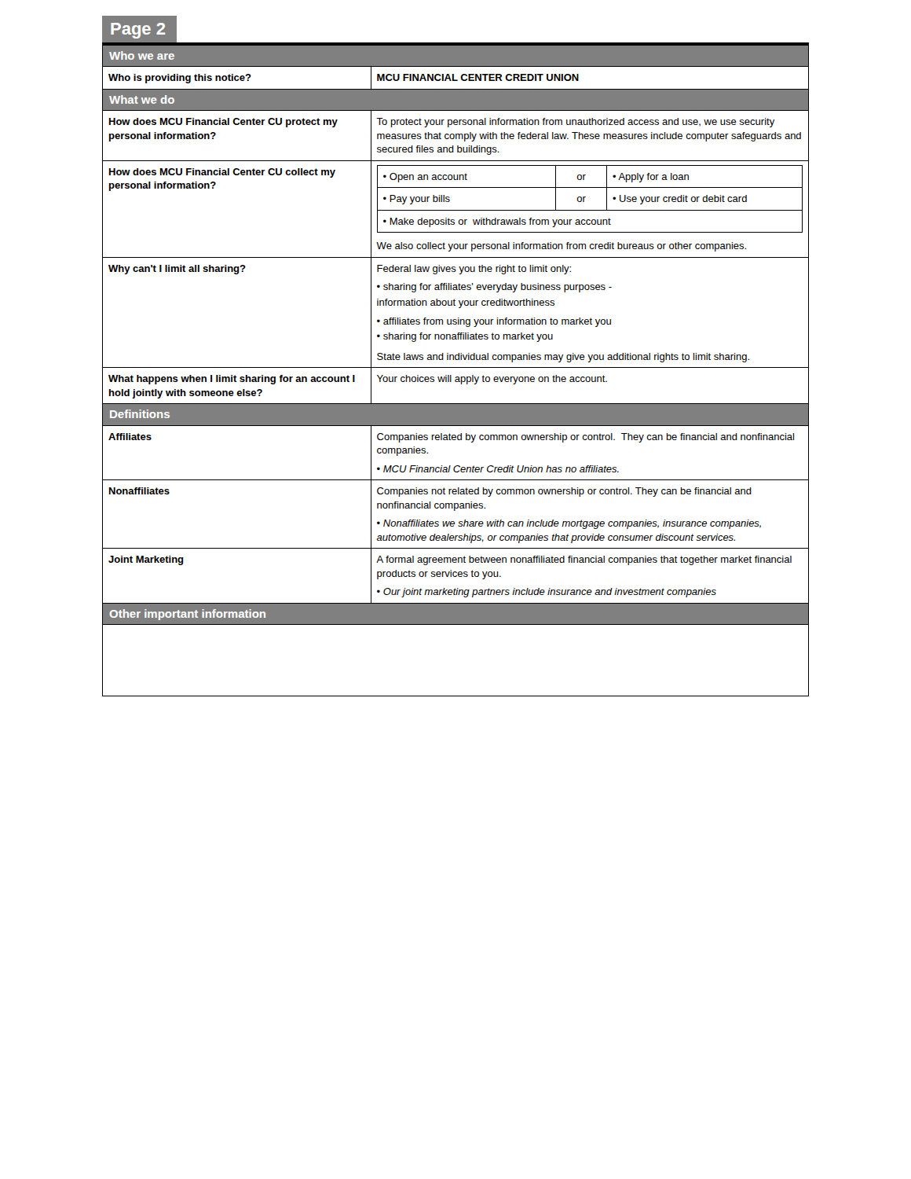Page 2
| Who we are |
| Who is providing this notice? | MCU FINANCIAL CENTER CREDIT UNION |
| What we do |
| How does MCU Financial Center CU protect my personal information? | To protect your personal information from unauthorized access and use, we use security measures that comply with the federal law. These measures include computer safeguards and secured files and buildings. |
| How does MCU Financial Center CU collect my personal information? | / • Open an account / or / • Apply for a loan / / • Pay your bills / or / • Use your credit or debit card / / • Make deposits or withdrawals from your account / We also collect your personal information from credit bureaus or other companies. |
| Why can't I limit all sharing? | Federal law gives you the right to limit only: • sharing for affiliates' everyday business purposes - information about your creditworthiness • affiliates from using your information to market you • sharing for nonaffiliates to market you State laws and individual companies may give you additional rights to limit sharing. |
| What happens when I limit sharing for an account I hold jointly with someone else? | Your choices will apply to everyone on the account. |
| Definitions |
| Affiliates | Companies related by common ownership or control. They can be financial and nonfinancial companies. • MCU Financial Center Credit Union has no affiliates. |
| Nonaffiliates | Companies not related by common ownership or control. They can be financial and nonfinancial companies. • Nonaffiliates we share with can include mortgage companies, insurance companies, automotive dealerships, or companies that provide consumer discount services. |
| Joint Marketing | A formal agreement between nonaffiliated financial companies that together market financial products or services to you. • Our joint marketing partners include insurance and investment companies |
| Other important information |